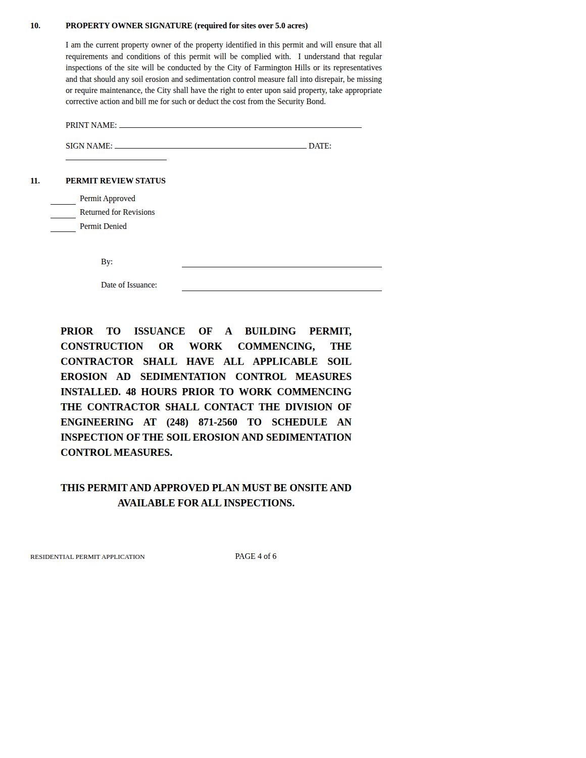10. PROPERTY OWNER SIGNATURE (required for sites over 5.0 acres)
I am the current property owner of the property identified in this permit and will ensure that all requirements and conditions of this permit will be complied with. I understand that regular inspections of the site will be conducted by the City of Farmington Hills or its representatives and that should any soil erosion and sedimentation control measure fall into disrepair, be missing or require maintenance, the City shall have the right to enter upon said property, take appropriate corrective action and bill me for such or deduct the cost from the Security Bond.
PRINT NAME:
SIGN NAME: DATE:
11. PERMIT REVIEW STATUS
Permit Approved
Returned for Revisions
Permit Denied
By:
Date of Issuance:
PRIOR TO ISSUANCE OF A BUILDING PERMIT, CONSTRUCTION OR WORK COMMENCING, THE CONTRACTOR SHALL HAVE ALL APPLICABLE SOIL EROSION AD SEDIMENTATION CONTROL MEASURES INSTALLED. 48 HOURS PRIOR TO WORK COMMENCING THE CONTRACTOR SHALL CONTACT THE DIVISION OF ENGINEERING AT (248) 871-2560 TO SCHEDULE AN INSPECTION OF THE SOIL EROSION AND SEDIMENTATION CONTROL MEASURES.
THIS PERMIT AND APPROVED PLAN MUST BE ONSITE AND AVAILABLE FOR ALL INSPECTIONS.
RESIDENTIAL PERMIT APPLICATION PAGE 4 of 6